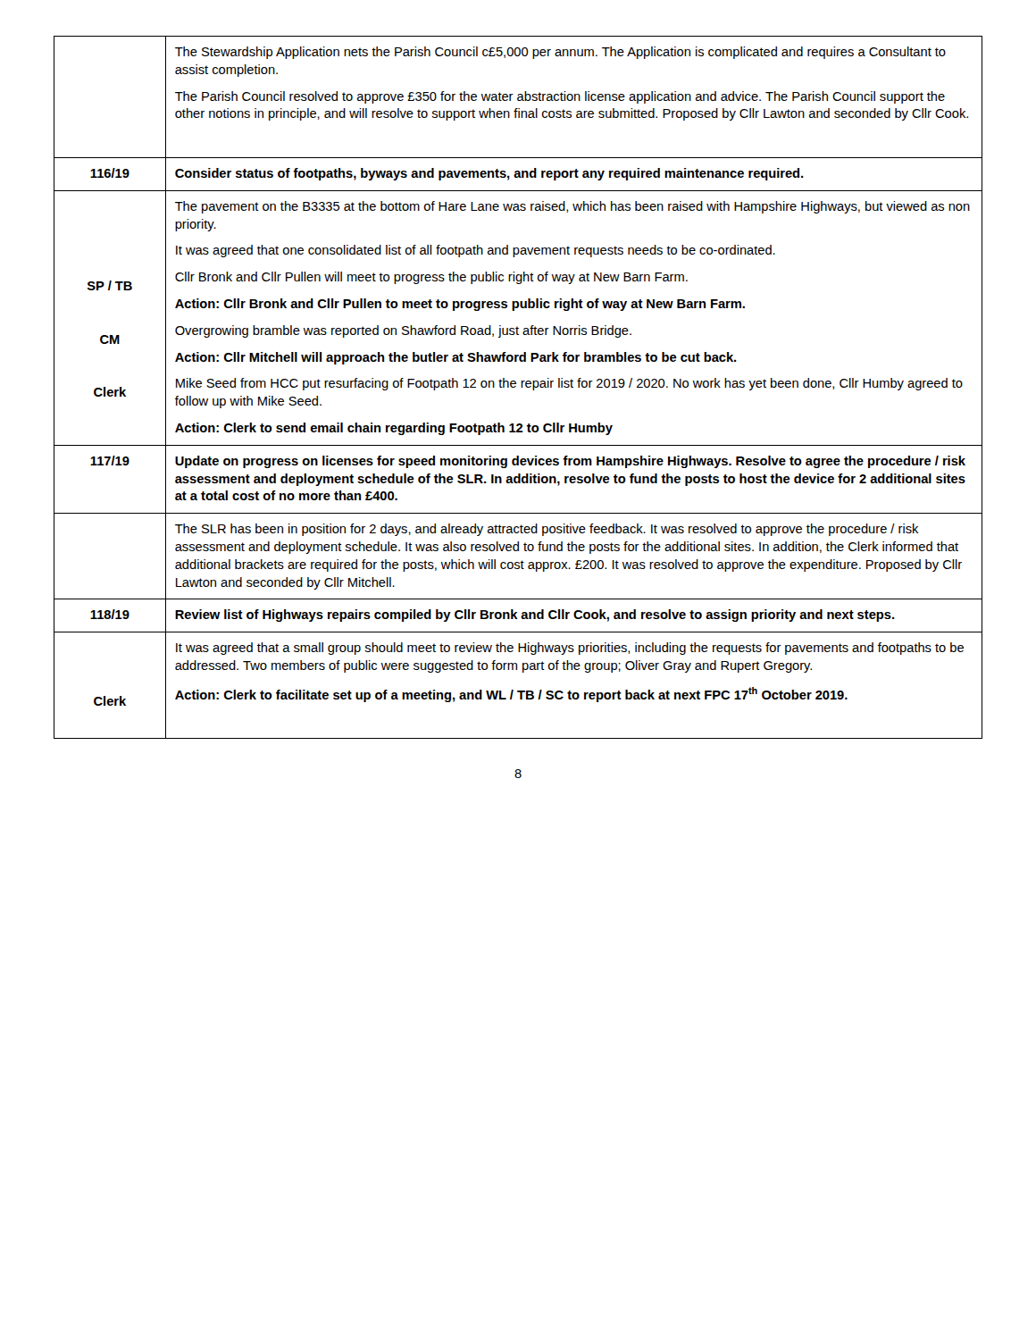| | The Stewardship Application nets the Parish Council c£5,000 per annum. The Application is complicated and requires a Consultant to assist completion. The Parish Council resolved to approve £350 for the water abstraction license application and advice. The Parish Council support the other notions in principle, and will resolve to support when final costs are submitted. Proposed by Cllr Lawton and seconded by Cllr Cook. |
| 116/19 | Consider status of footpaths, byways and pavements, and report any required maintenance required. |
| SP / TB CM Clerk | The pavement on the B3335 at the bottom of Hare Lane was raised, which has been raised with Hampshire Highways, but viewed as non priority. It was agreed that one consolidated list of all footpath and pavement requests needs to be co-ordinated. Cllr Bronk and Cllr Pullen will meet to progress the public right of way at New Barn Farm. Action: Cllr Bronk and Cllr Pullen to meet to progress public right of way at New Barn Farm. Overgrowing bramble was reported on Shawford Road, just after Norris Bridge. Action: Cllr Mitchell will approach the butler at Shawford Park for brambles to be cut back. Mike Seed from HCC put resurfacing of Footpath 12 on the repair list for 2019 / 2020. No work has yet been done, Cllr Humby agreed to follow up with Mike Seed. Action: Clerk to send email chain regarding Footpath 12 to Cllr Humby |
| 117/19 | Update on progress on licenses for speed monitoring devices from Hampshire Highways. Resolve to agree the procedure / risk assessment and deployment schedule of the SLR. In addition, resolve to fund the posts to host the device for 2 additional sites at a total cost of no more than £400. |
| | The SLR has been in position for 2 days, and already attracted positive feedback. It was resolved to approve the procedure / risk assessment and deployment schedule. It was also resolved to fund the posts for the additional sites. In addition, the Clerk informed that additional brackets are required for the posts, which will cost approx. £200. It was resolved to approve the expenditure. Proposed by Cllr Lawton and seconded by Cllr Mitchell. |
| 118/19 | Review list of Highways repairs compiled by Cllr Bronk and Cllr Cook, and resolve to assign priority and next steps. |
| Clerk | It was agreed that a small group should meet to review the Highways priorities, including the requests for pavements and footpaths to be addressed. Two members of public were suggested to form part of the group; Oliver Gray and Rupert Gregory. Action: Clerk to facilitate set up of a meeting, and WL / TB / SC to report back at next FPC 17 th October 2019. |
8